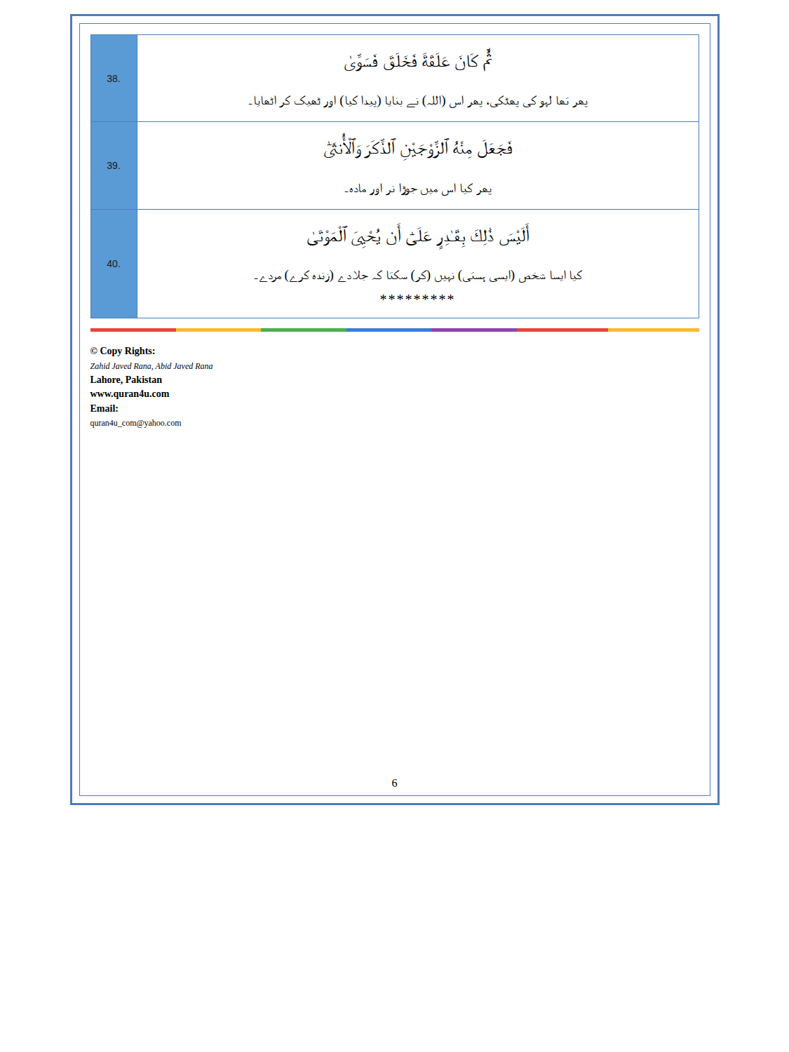| ثُمَّ كَانَ عَلَقَةً فَخَلَقَ فَسَوَّىٰ پھر تھا لہو کی پھٹکی، پھر اس (اللہ) نے بنایا (پیدا کیا) اور ٹھیک کر اٹھایا۔ | 38. |
| فَجَعَلَ مِنْهُ ٱلزَّوْجَيْنِ ٱلذَّكَرَ وَٱلْأُنثَىٰٓ پھر کیا اس میں جوڑا نر اور مادہ۔ | 39. |
| أَلَيْسَ ذَٰلِكَ بِقَـٰدِرٍ عَلَىٰٓ أَن يُحْيِىَ ٱلْمَوْتَىٰ کیا ایسا شخص (ایسی ہستی) نہیں (کر) سکتا کہ جلا دے (زندہ کرے) مردے۔ ********* | 40. |
© Copy Rights:
Zahid Javed Rana, Abid Javed Rana
Lahore, Pakistan
www.quran4u.com
Email:
quran4u_com@yahoo.com
6